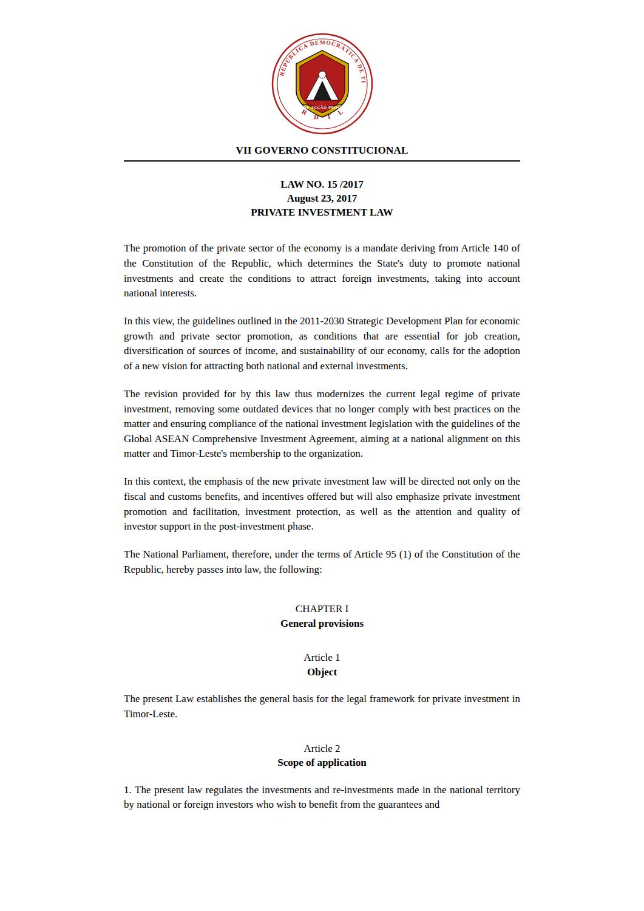REPÚBLICA DEMOCRÁTICA DE TIMOR-LESTE R D T L UNIDADE ACÇÃO PROGRESSO
VII GOVERNO CONSTITUCIONAL
LAW NO. 15 /2017 August 23, 2017 PRIVATE INVESTMENT LAW
The promotion of the private sector of the economy is a mandate deriving from Article 140 of the Constitution of the Republic, which determines the State's duty to promote national investments and create the conditions to attract foreign investments, taking into account national interests.
In this view, the guidelines outlined in the 2011-2030 Strategic Development Plan for economic growth and private sector promotion, as conditions that are essential for job creation, diversification of sources of income, and sustainability of our economy, calls for the adoption of a new vision for attracting both national and external investments.
The revision provided for by this law thus modernizes the current legal regime of private investment, removing some outdated devices that no longer comply with best practices on the matter and ensuring compliance of the national investment legislation with the guidelines of the Global ASEAN Comprehensive Investment Agreement, aiming at a national alignment on this matter and Timor-Leste's membership to the organization.
In this context, the emphasis of the new private investment law will be directed not only on the fiscal and customs benefits, and incentives offered but will also emphasize private investment promotion and facilitation, investment protection, as well as the attention and quality of investor support in the post-investment phase.
The National Parliament, therefore, under the terms of Article 95 (1) of the Constitution of the Republic, hereby passes into law, the following:
CHAPTER I General provisions
Article 1 Object
The present Law establishes the general basis for the legal framework for private investment in Timor-Leste.
Article 2 Scope of application
1. The present law regulates the investments and re-investments made in the national territory by national or foreign investors who wish to benefit from the guarantees and